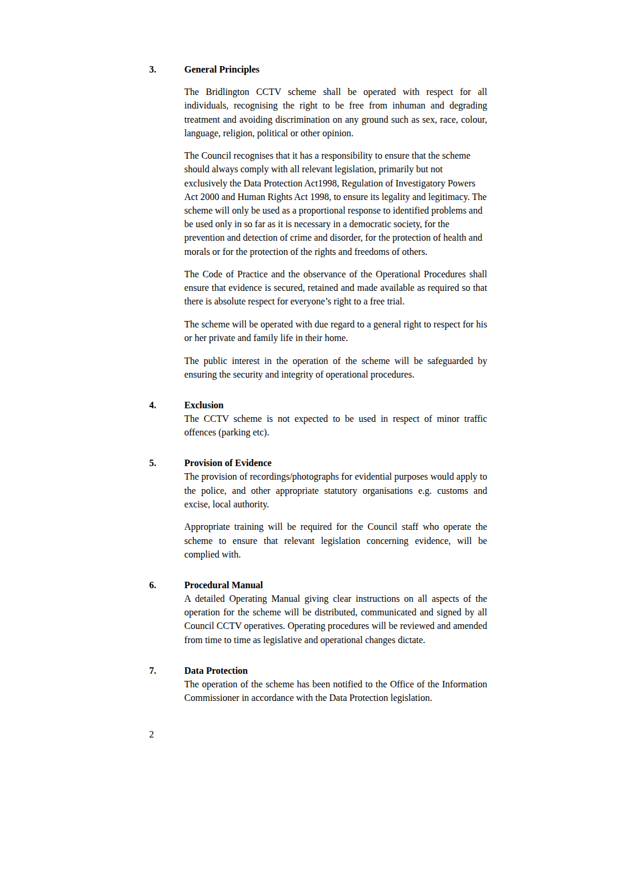3.
General Principles
The Bridlington CCTV scheme shall be operated with respect for all individuals, recognising the right to be free from inhuman and degrading treatment and avoiding discrimination on any ground such as sex, race, colour, language, religion, political or other opinion.
The Council recognises that it has a responsibility to ensure that the scheme should always comply with all relevant legislation, primarily but not exclusively the Data Protection Act1998, Regulation of Investigatory Powers Act 2000 and Human Rights Act 1998, to ensure its legality and legitimacy. The scheme will only be used as a proportional response to identified problems and be used only in so far as it is necessary in a democratic society, for the prevention and detection of crime and disorder, for the protection of health and morals or for the protection of the rights and freedoms of others.
The Code of Practice and the observance of the Operational Procedures shall ensure that evidence is secured, retained and made available as required so that there is absolute respect for everyone’s right to a free trial.
The scheme will be operated with due regard to a general right to respect for his or her private and family life in their home.
The public interest in the operation of the scheme will be safeguarded by ensuring the security and integrity of operational procedures.
4.
Exclusion
The CCTV scheme is not expected to be used in respect of minor traffic offences (parking etc).
5.
Provision of Evidence
The provision of recordings/photographs for evidential purposes would apply to the police, and other appropriate statutory organisations e.g. customs and excise, local authority.
Appropriate training will be required for the Council staff who operate the scheme to ensure that relevant legislation concerning evidence, will be complied with.
6.
Procedural Manual
A detailed Operating Manual giving clear instructions on all aspects of the operation for the scheme will be distributed, communicated and signed by all Council CCTV operatives. Operating procedures will be reviewed and amended from time to time as legislative and operational changes dictate.
7.
Data Protection
The operation of the scheme has been notified to the Office of the Information Commissioner in accordance with the Data Protection legislation.
2